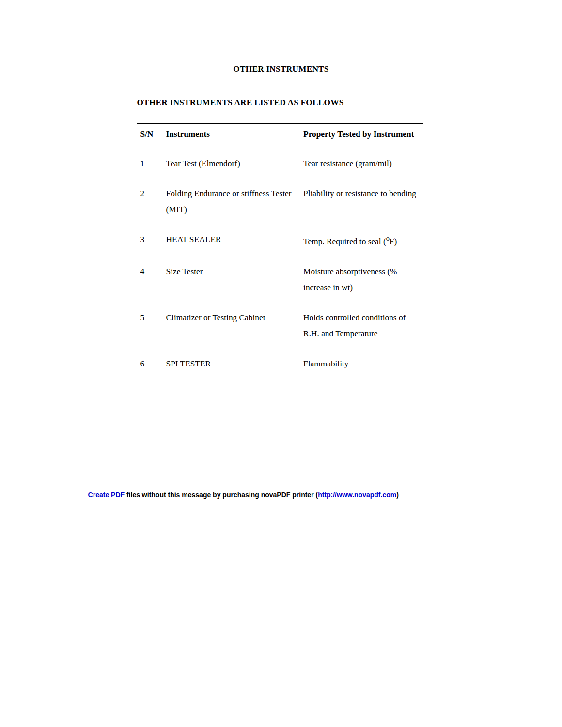OTHER INSTRUMENTS
OTHER INSTRUMENTS ARE LISTED AS FOLLOWS
| S/N | Instruments | Property Tested by Instrument |
| --- | --- | --- |
| 1 | Tear Test (Elmendorf) | Tear resistance (gram/mil) |
| 2 | Folding Endurance or stiffness Tester (MIT) | Pliability or resistance to bending |
| 3 | HEAT SEALER | Temp. Required to seal ( o F) |
| 4 | Size Tester | Moisture absorptiveness (% increase in wt) |
| 5 | Climatizer or Testing Cabinet | Holds controlled conditions of R.H. and Temperature |
| 6 | SPI TESTER | Flammability |
Create PDF files without this message by purchasing novaPDF printer (http://www.novapdf.com)